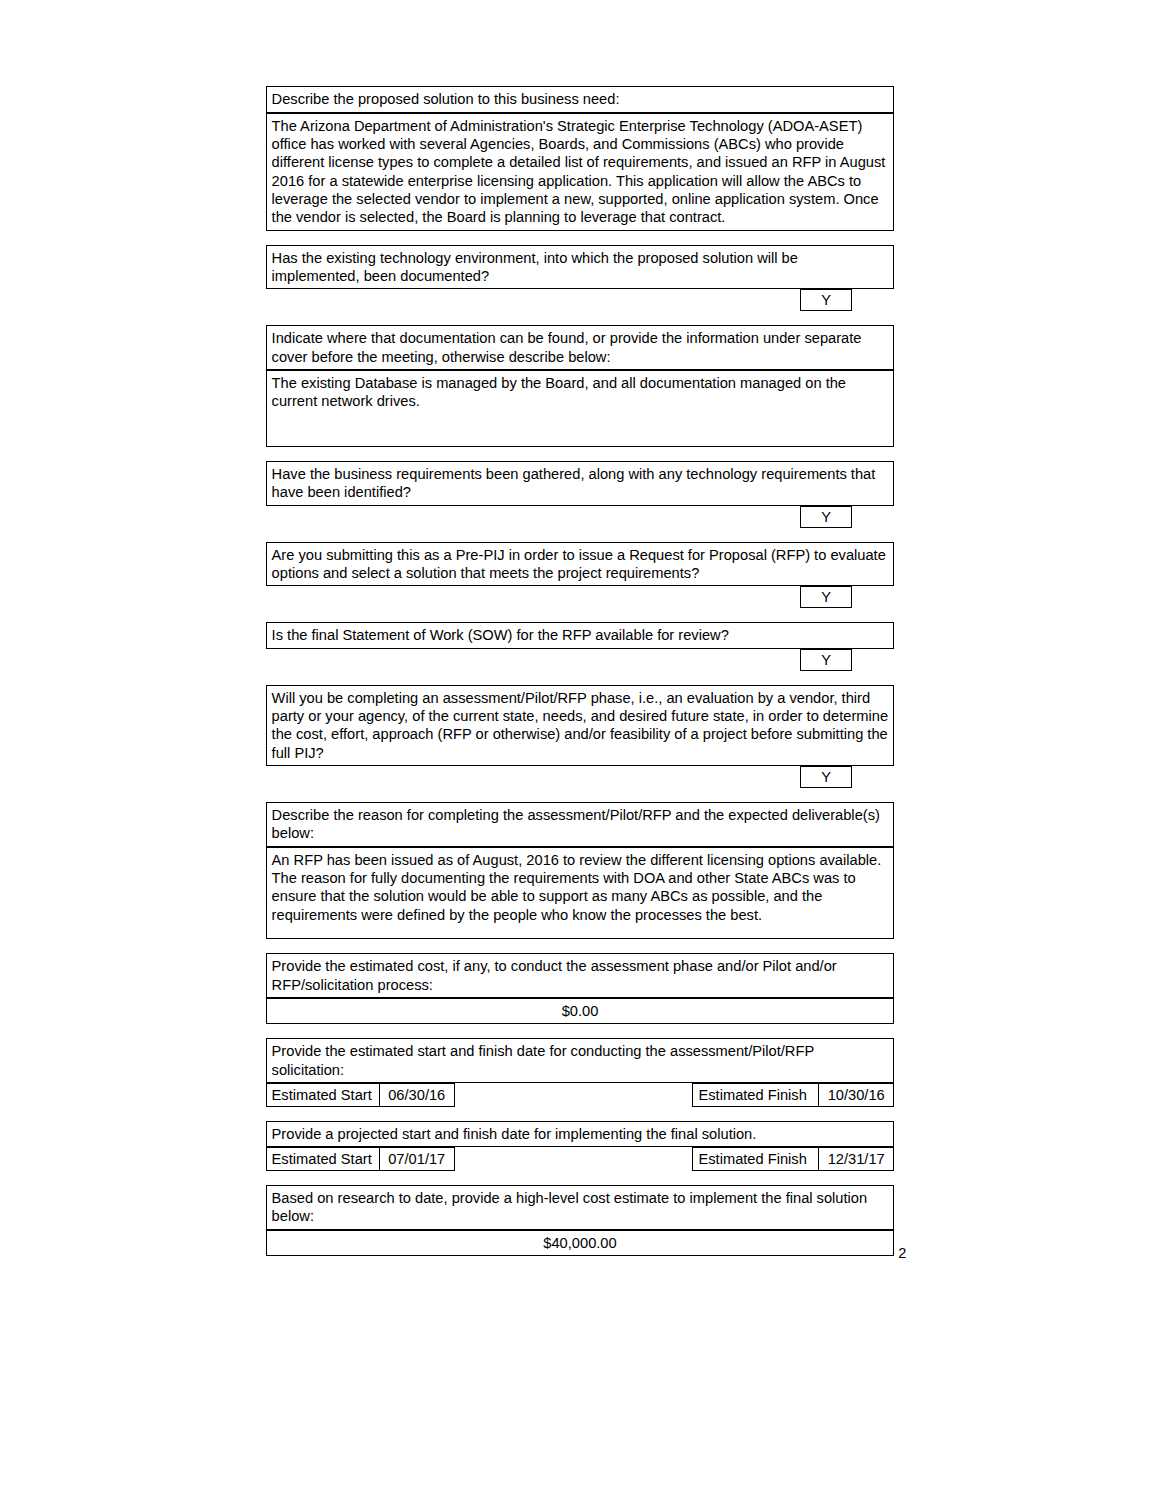| Describe the proposed solution to this business need: |
| The Arizona Department of Administration's Strategic Enterprise Technology (ADOA-ASET) office has worked with several Agencies, Boards, and Commissions (ABCs) who provide different license types to complete a detailed list of requirements, and issued an RFP in August 2016 for a statewide enterprise licensing application. This application will allow the ABCs to leverage the selected vendor to implement a new, supported, online application system. Once the vendor is selected, the Board is planning to leverage that contract. |
| Has the existing technology environment, into which the proposed solution will be implemented, been documented? |
| | Y |
| Indicate where that documentation can be found, or provide the information under separate cover before the meeting, otherwise describe below: |
| The existing Database is managed by the Board, and all documentation managed on the current network drives. |
| Have the business requirements been gathered, along with any technology requirements that have been identified? |
| | Y |
| Are you submitting this as a Pre-PIJ in order to issue a Request for Proposal (RFP) to evaluate options and select a solution that meets the project requirements? |
| | Y |
| Is the final Statement of Work (SOW) for the RFP available for review? |
| | Y |
| Will you be completing an assessment/Pilot/RFP phase, i.e., an evaluation by a vendor, third party or your agency, of the current state, needs, and desired future state, in order to determine the cost, effort, approach (RFP or otherwise) and/or feasibility of a project before submitting the full PIJ? |
| | Y |
| Describe the reason for completing the assessment/Pilot/RFP and the expected deliverable(s) below: |
| An RFP has been issued as of August, 2016 to review the different licensing options available. The reason for fully documenting the requirements with DOA and other State ABCs was to ensure that the solution would be able to support as many ABCs as possible, and the requirements were defined by the people who know the processes the best. |
| Provide the estimated cost, if any, to conduct the assessment phase and/or Pilot and/or RFP/solicitation process: |
| $0.00 |
| Provide the estimated start and finish date for conducting the assessment/Pilot/RFP solicitation: |
| Estimated Start | 06/30/16 | | Estimated Finish | 10/30/16 |
| Provide a projected start and finish date for implementing the final solution. |
| Estimated Start | 07/01/17 | | Estimated Finish | 12/31/17 |
| Based on research to date, provide a high-level cost estimate to implement the final solution below: |
| $40,000.00 |
2